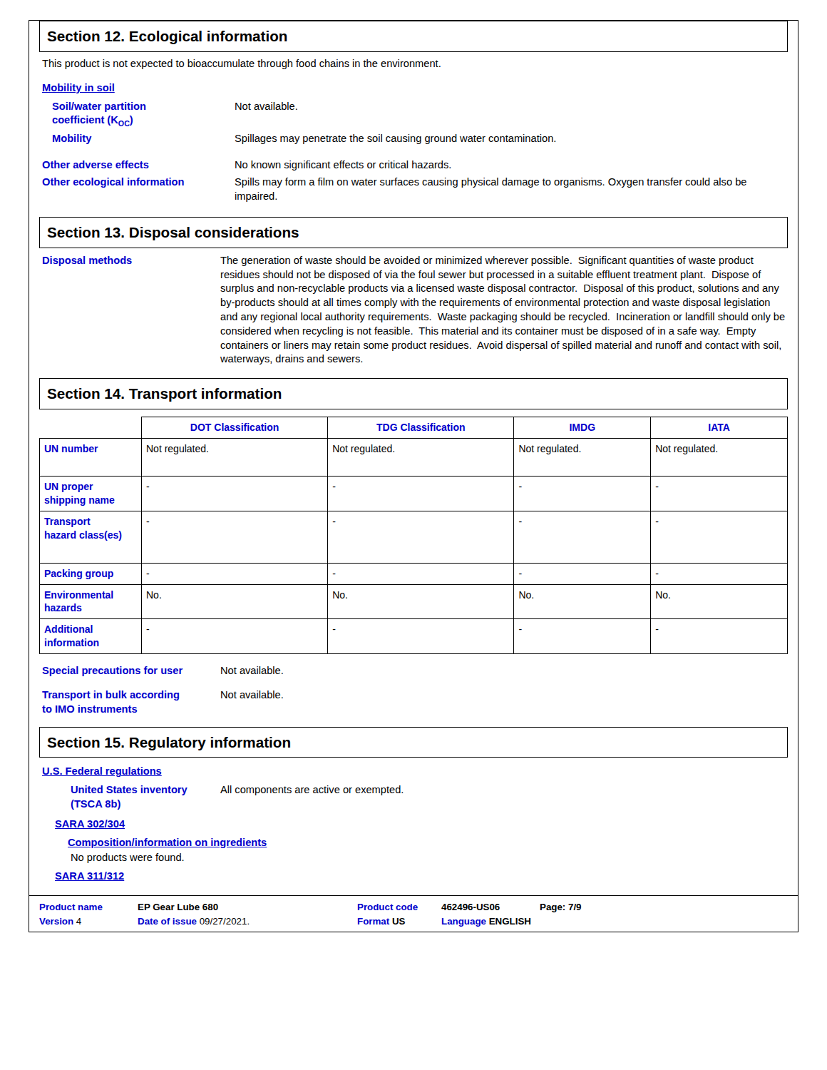Section 12. Ecological information
This product is not expected to bioaccumulate through food chains in the environment.
Mobility in soil
| Soil/water partition coefficient (K OC ) | Not available. |
| Mobility | Spillages may penetrate the soil causing ground water contamination. |
| Other adverse effects | No known significant effects or critical hazards. |
| Other ecological information | Spills may form a film on water surfaces causing physical damage to organisms. Oxygen transfer could also be impaired. |
Section 13. Disposal considerations
Disposal methods
The generation of waste should be avoided or minimized wherever possible. Significant quantities of waste product residues should not be disposed of via the foul sewer but processed in a suitable effluent treatment plant. Dispose of surplus and non-recyclable products via a licensed waste disposal contractor. Disposal of this product, solutions and any by-products should at all times comply with the requirements of environmental protection and waste disposal legislation and any regional local authority requirements. Waste packaging should be recycled. Incineration or landfill should only be considered when recycling is not feasible. This material and its container must be disposed of in a safe way. Empty containers or liners may retain some product residues. Avoid dispersal of spilled material and runoff and contact with soil, waterways, drains and sewers.
Section 14. Transport information
| | DOT Classification | TDG Classification | IMDG | IATA |
| UN number | Not regulated. | Not regulated. | Not regulated. | Not regulated. |
| UN proper shipping name | - | - | - | - |
| Transport hazard class(es) | - | - | - | - |
| Packing group | - | - | - | - |
| Environmental hazards | No. | No. | No. | No. |
| Additional information | - | - | - | - |
Special precautions for user
Not available.
Transport in bulk according
to IMO instruments
Not available.
Section 15. Regulatory information
U.S. Federal regulations
| United States inventory (TSCA 8b) | All components are active or exempted. |
SARA 302/304
Composition/information on ingredients
No products were found.
SARA 311/312
| Product name | EP Gear Lube 680 | Product code | 462496-US06 | Page: 7/9 |
| Version 4 | Date of issue 09/27/2021. | Format US | Language ENGLISH |